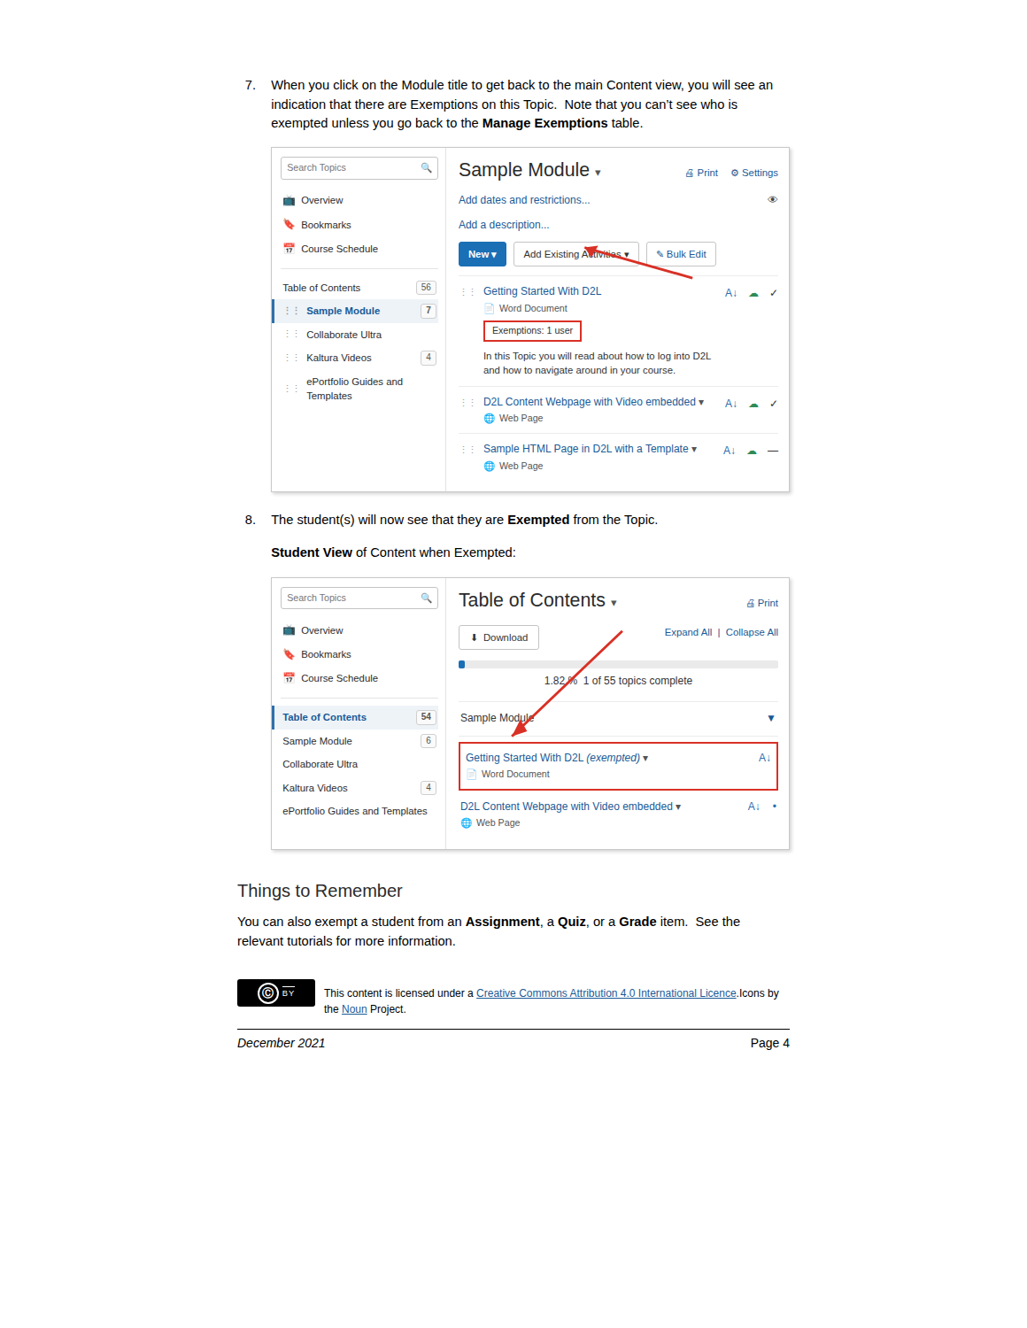7. When you click on the Module title to get back to the main Content view, you will see an indication that there are Exemptions on this Topic. Note that you can’t see who is exempted unless you go back to the Manage Exemptions table.
Search Topics🔍
📺Overview
🔖Bookmarks
📅Course Schedule
Table of Contents 56
⋮⋮Sample Module 7
⋮⋮Collaborate Ultra
⋮⋮Kaltura Videos 4
⋮⋮ePortfolio Guides and Templates
Sample Module ▾
🖨 Print⚙ Settings
Add dates and restrictions... 👁
Add a description...
New ▾ Add Existing Activities ▾ ✎ Bulk Edit
⋮⋮
Getting Started With D2L
📄Word Document
Exemptions: 1 user
In this Topic you will read about how to log into D2L and how to navigate around in your course.
A↓☁✓
⋮⋮
D2L Content Webpage with Video embedded ▾
🌐Web Page
A↓☁✓
⋮⋮
Sample HTML Page in D2L with a Template ▾
🌐Web Page
A↓☁—
8. The student(s) will now see that they are Exempted from the Topic.
Student View of Content when Exempted:
Search Topics🔍
📺Overview
🔖Bookmarks
📅Course Schedule
Table of Contents 54
Sample Module 6
Collaborate Ultra
Kaltura Videos 4
ePortfolio Guides and Templates
Table of Contents ▾
🖨 Print
⬇Download Expand All | Collapse All
1.82 % 1 of 55 topics complete
Sample Module ▼
Getting Started With D2L (exempted) ▾
📄Word Document
A↓
D2L Content Webpage with Video embedded ▾
🌐Web Page
A↓•
Things to Remember
You can also exempt a student from an Assignment, a Quiz, or a Grade item. See the relevant tutorials for more information.
Ⓒ
BY
This content is licensed under a Creative Commons Attribution 4.0 International Licence.Icons by the Noun Project.
December 2021 Page 4